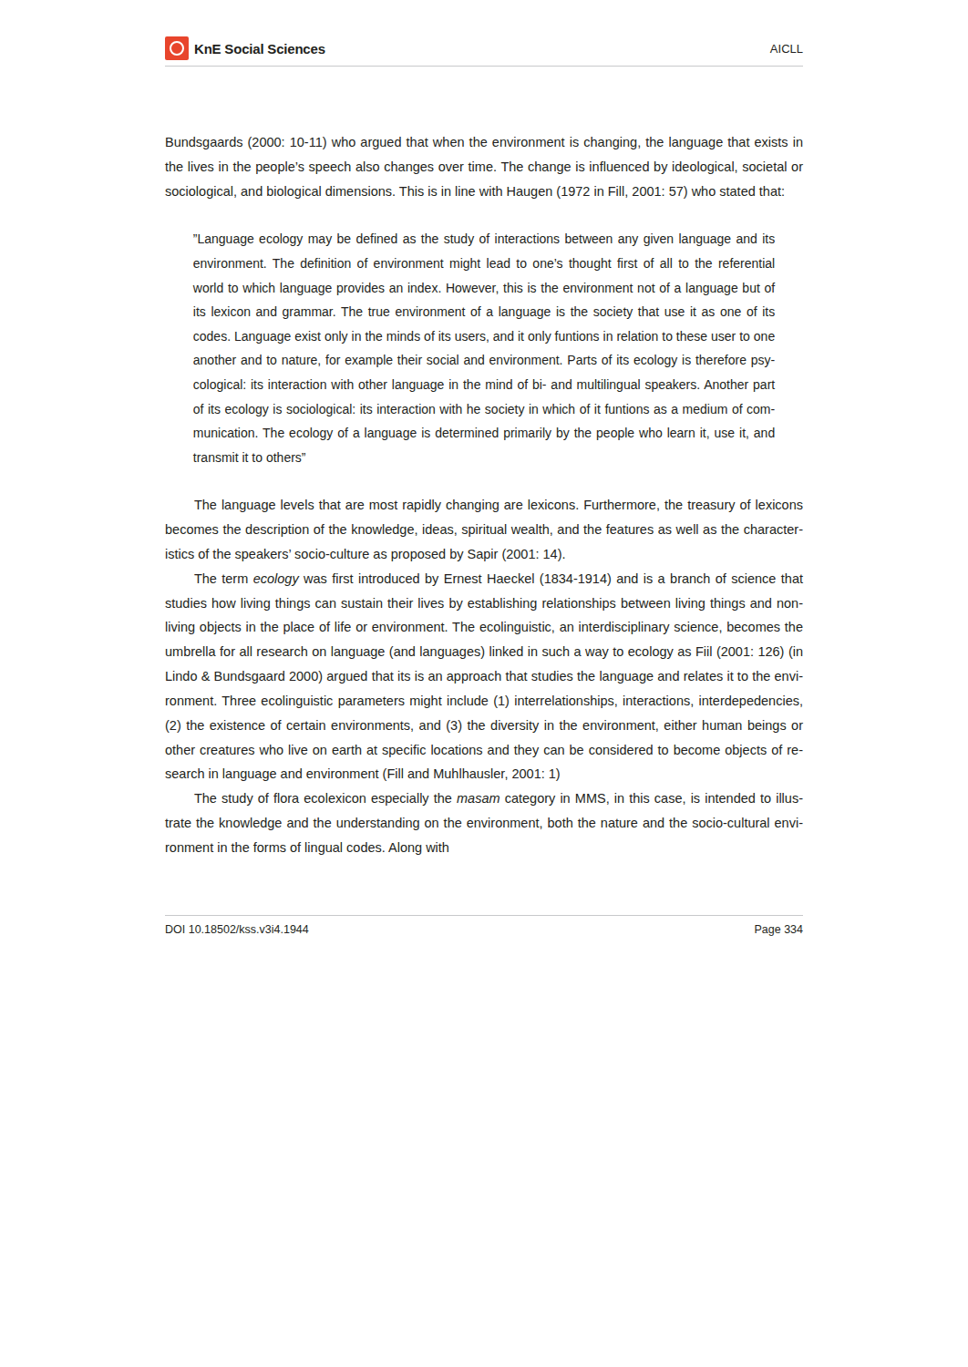KnE Social Sciences
AICLL
Bundsgaards (2000: 10-11) who argued that when the environment is changing, the language that exists in the lives in the people’s speech also changes over time. The change is influenced by ideological, societal or sociological, and biological dimensions. This is in line with Haugen (1972 in Fill, 2001: 57) who stated that:
”Language ecology may be defined as the study of interactions between any given language and its environment. The definition of environment might lead to one’s thought first of all to the referential world to which language provides an index. However, this is the environment not of a language but of its lexicon and grammar. The true environment of a language is the society that use it as one of its codes. Language exist only in the minds of its users, and it only funtions in relation to these user to one another and to nature, for example their social and environment. Parts of its ecology is therefore psycological: its interaction with other language in the mind of bi- and multilingual speakers. Another part of its ecology is sociological: its interaction with he society in which of it funtions as a medium of communication. The ecology of a language is determined primarily by the people who learn it, use it, and transmit it to others”
The language levels that are most rapidly changing are lexicons. Furthermore, the treasury of lexicons becomes the description of the knowledge, ideas, spiritual wealth, and the features as well as the characteristics of the speakers’ socio-culture as proposed by Sapir (2001: 14).
The term ecology was first introduced by Ernest Haeckel (1834-1914) and is a branch of science that studies how living things can sustain their lives by establishing relationships between living things and non-living objects in the place of life or environment. The ecolinguistic, an interdisciplinary science, becomes the umbrella for all research on language (and languages) linked in such a way to ecology as Fiil (2001: 126) (in Lindo & Bundsgaard 2000) argued that its is an approach that studies the language and relates it to the environment. Three ecolinguistic parameters might include (1) interrelationships, interactions, interdepedencies, (2) the existence of certain environments, and (3) the diversity in the environment, either human beings or other creatures who live on earth at specific locations and they can be considered to become objects of research in language and environment (Fill and Muhlhausler, 2001: 1)
The study of flora ecolexicon especially the masam category in MMS, in this case, is intended to illustrate the knowledge and the understanding on the environment, both the nature and the socio-cultural environment in the forms of lingual codes. Along with
DOI 10.18502/kss.v3i4.1944
Page 334